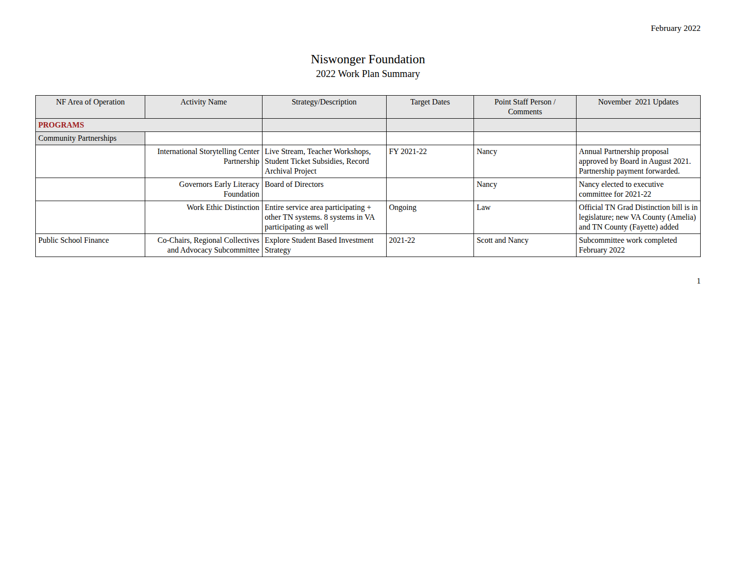February 2022
Niswonger Foundation
2022 Work Plan Summary
| NF Area of Operation | Activity Name | Strategy/Description | Target Dates | Point Staff Person / Comments | November 2021 Updates |
| --- | --- | --- | --- | --- | --- |
| PROGRAMS | | | | |
| Community Partnerships | | | | | |
| | International Storytelling Center Partnership | Live Stream, Teacher Workshops, Student Ticket Subsidies, Record Archival Project | FY 2021-22 | Nancy | Annual Partnership proposal approved by Board in August 2021. Partnership payment forwarded. |
| | Governors Early Literacy Foundation | Board of Directors | | Nancy | Nancy elected to executive committee for 2021-22 |
| | Work Ethic Distinction | Entire service area participating + other TN systems. 8 systems in VA participating as well | Ongoing | Law | Official TN Grad Distinction bill is in legislature; new VA County (Amelia) and TN County (Fayette) added |
| Public School Finance | Co-Chairs, Regional Collectives and Advocacy Subcommittee | Explore Student Based Investment Strategy | 2021-22 | Scott and Nancy | Subcommittee work completed February 2022 |
1